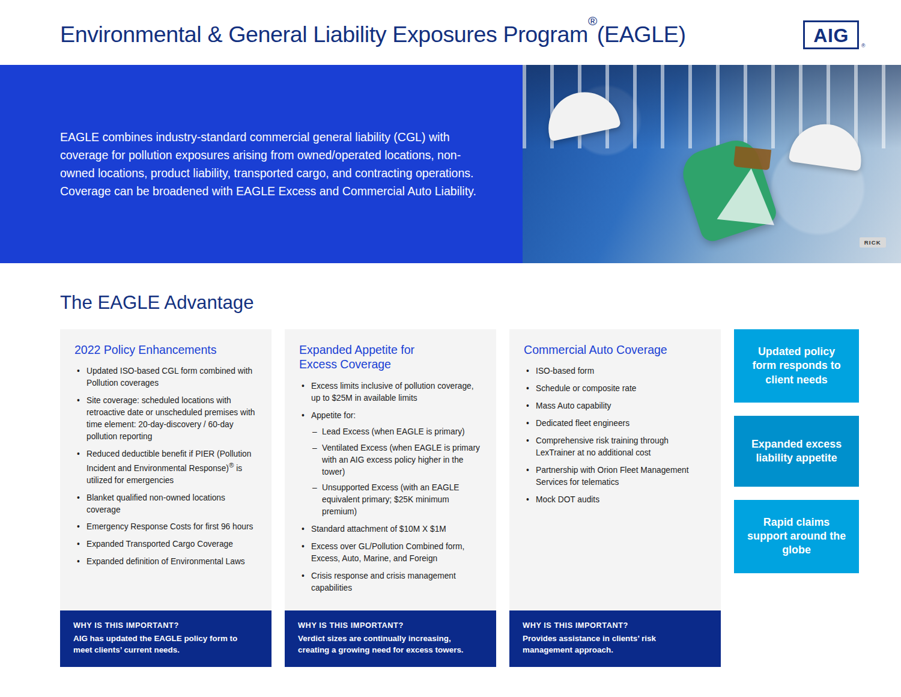Environmental & General Liability Exposures Program®(EAGLE)
AIG®
EAGLE combines industry-standard commercial general liability (CGL) with coverage for pollution exposures arising from owned/operated locations, non-owned locations, product liability, transported cargo, and contracting operations. Coverage can be broadened with EAGLE Excess and Commercial Auto Liability.
RICK
The EAGLE Advantage
2022 Policy Enhancements
Updated ISO-based CGL form combined with Pollution coverages
Site coverage: scheduled locations with retroactive date or unscheduled premises with time element: 20-day-discovery / 60-day pollution reporting
Reduced deductible benefit if PIER (Pollution Incident and Environmental Response)® is utilized for emergencies
Blanket qualified non-owned locations coverage
Emergency Response Costs for first 96 hours
Expanded Transported Cargo Coverage
Expanded definition of Environmental Laws
WHY IS THIS IMPORTANT? AIG has updated the EAGLE policy form to meet clients’ current needs.
Expanded Appetite for
Excess Coverage
Excess limits inclusive of pollution coverage, up to $25M in available limits
Appetite for:
Lead Excess (when EAGLE is primary)
Ventilated Excess (when EAGLE is primary with an AIG excess policy higher in the tower)
Unsupported Excess (with an EAGLE equivalent primary; $25K minimum premium)
Standard attachment of $10M X $1M
Excess over GL/Pollution Combined form, Excess, Auto, Marine, and Foreign
Crisis response and crisis management capabilities
WHY IS THIS IMPORTANT? Verdict sizes are continually increasing, creating a growing need for excess towers.
Commercial Auto Coverage
ISO-based form
Schedule or composite rate
Mass Auto capability
Dedicated fleet engineers
Comprehensive risk training through LexTrainer at no additional cost
Partnership with Orion Fleet Management Services for telematics
Mock DOT audits
WHY IS THIS IMPORTANT? Provides assistance in clients’ risk management approach.
Updated policy form responds to client needs
Expanded excess liability appetite
Rapid claims support around the globe